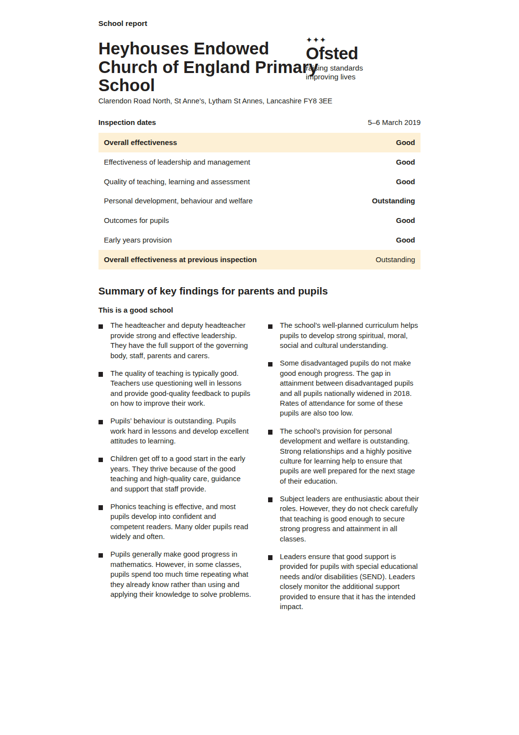School report
✦✦✦
Ofsted
raising standards
improving lives
Heyhouses Endowed Church of England Primary School
Clarendon Road North, St Anne’s, Lytham St Annes, Lancashire FY8 3EE
Inspection dates 5–6 March 2019
| Overall effectiveness | Good |
| Effectiveness of leadership and management | Good |
| Quality of teaching, learning and assessment | Good |
| Personal development, behaviour and welfare | Outstanding |
| Outcomes for pupils | Good |
| Early years provision | Good |
| Overall effectiveness at previous inspection | Outstanding |
Summary of key findings for parents and pupils
This is a good school
The headteacher and deputy headteacher provide strong and effective leadership. They have the full support of the governing body, staff, parents and carers.
The quality of teaching is typically good. Teachers use questioning well in lessons and provide good-quality feedback to pupils on how to improve their work.
Pupils’ behaviour is outstanding. Pupils work hard in lessons and develop excellent attitudes to learning.
Children get off to a good start in the early years. They thrive because of the good teaching and high-quality care, guidance and support that staff provide.
Phonics teaching is effective, and most pupils develop into confident and competent readers. Many older pupils read widely and often.
Pupils generally make good progress in mathematics. However, in some classes, pupils spend too much time repeating what they already know rather than using and applying their knowledge to solve problems.
The school’s well-planned curriculum helps pupils to develop strong spiritual, moral, social and cultural understanding.
Some disadvantaged pupils do not make good enough progress. The gap in attainment between disadvantaged pupils and all pupils nationally widened in 2018. Rates of attendance for some of these pupils are also too low.
The school’s provision for personal development and welfare is outstanding. Strong relationships and a highly positive culture for learning help to ensure that pupils are well prepared for the next stage of their education.
Subject leaders are enthusiastic about their roles. However, they do not check carefully that teaching is good enough to secure strong progress and attainment in all classes.
Leaders ensure that good support is provided for pupils with special educational needs and/or disabilities (SEND). Leaders closely monitor the additional support provided to ensure that it has the intended impact.